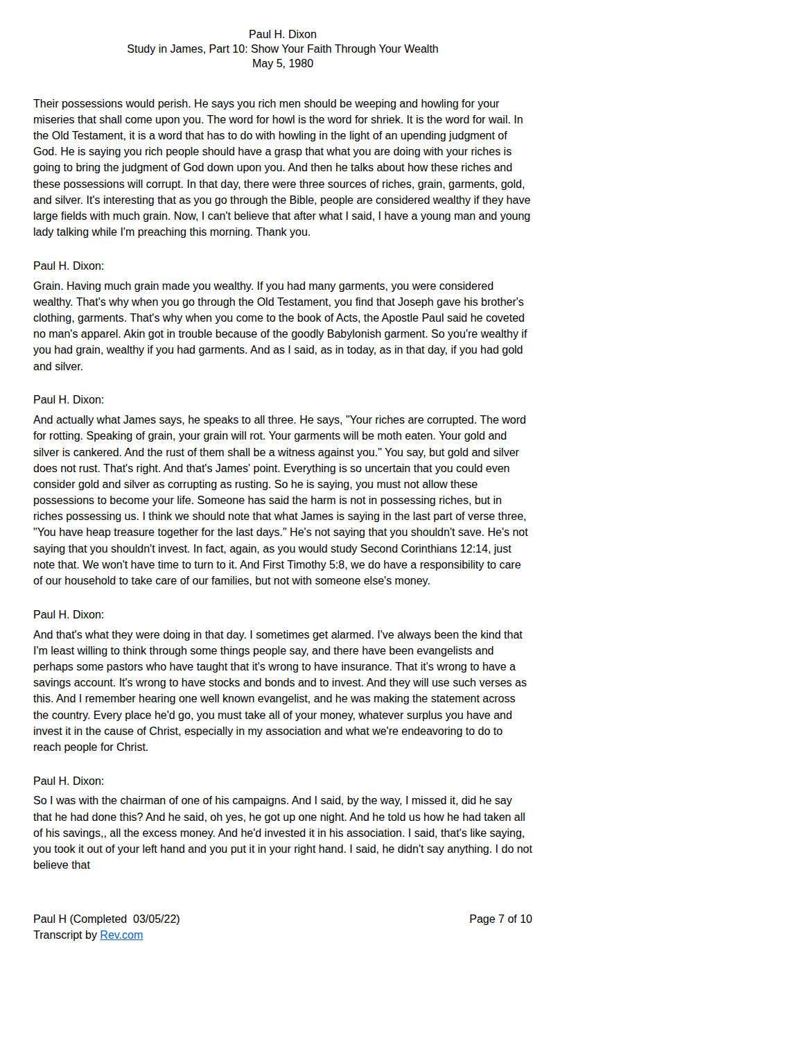Paul H. Dixon
Study in James, Part 10: Show Your Faith Through Your Wealth
May 5, 1980
Their possessions would perish. He says you rich men should be weeping and howling for your miseries that shall come upon you. The word for howl is the word for shriek. It is the word for wail. In the Old Testament, it is a word that has to do with howling in the light of an upending judgment of God. He is saying you rich people should have a grasp that what you are doing with your riches is going to bring the judgment of God down upon you. And then he talks about how these riches and these possessions will corrupt. In that day, there were three sources of riches, grain, garments, gold, and silver. It's interesting that as you go through the Bible, people are considered wealthy if they have large fields with much grain. Now, I can't believe that after what I said, I have a young man and young lady talking while I'm preaching this morning. Thank you.
Paul H. Dixon:
Grain. Having much grain made you wealthy. If you had many garments, you were considered wealthy. That's why when you go through the Old Testament, you find that Joseph gave his brother's clothing, garments. That's why when you come to the book of Acts, the Apostle Paul said he coveted no man's apparel. Akin got in trouble because of the goodly Babylonish garment. So you're wealthy if you had grain, wealthy if you had garments. And as I said, as in today, as in that day, if you had gold and silver.
Paul H. Dixon:
And actually what James says, he speaks to all three. He says, "Your riches are corrupted. The word for rotting. Speaking of grain, your grain will rot. Your garments will be moth eaten. Your gold and silver is cankered. And the rust of them shall be a witness against you." You say, but gold and silver does not rust. That's right. And that's James' point. Everything is so uncertain that you could even consider gold and silver as corrupting as rusting. So he is saying, you must not allow these possessions to become your life. Someone has said the harm is not in possessing riches, but in riches possessing us. I think we should note that what James is saying in the last part of verse three, "You have heap treasure together for the last days." He's not saying that you shouldn't save. He's not saying that you shouldn't invest. In fact, again, as you would study Second Corinthians 12:14, just note that. We won't have time to turn to it. And First Timothy 5:8, we do have a responsibility to care of our household to take care of our families, but not with someone else's money.
Paul H. Dixon:
And that's what they were doing in that day. I sometimes get alarmed. I've always been the kind that I'm least willing to think through some things people say, and there have been evangelists and perhaps some pastors who have taught that it's wrong to have insurance. That it's wrong to have a savings account. It's wrong to have stocks and bonds and to invest. And they will use such verses as this. And I remember hearing one well known evangelist, and he was making the statement across the country. Every place he'd go, you must take all of your money, whatever surplus you have and invest it in the cause of Christ, especially in my association and what we're endeavoring to do to reach people for Christ.
Paul H. Dixon:
So I was with the chairman of one of his campaigns. And I said, by the way, I missed it, did he say that he had done this? And he said, oh yes, he got up one night. And he told us how he had taken all of his savings,, all the excess money. And he'd invested it in his association. I said, that's like saying, you took it out of your left hand and you put it in your right hand. I said, he didn't say anything. I do not believe that
Paul H (Completed 03/05/22)
Transcript by Rev.com
Page 7 of 10